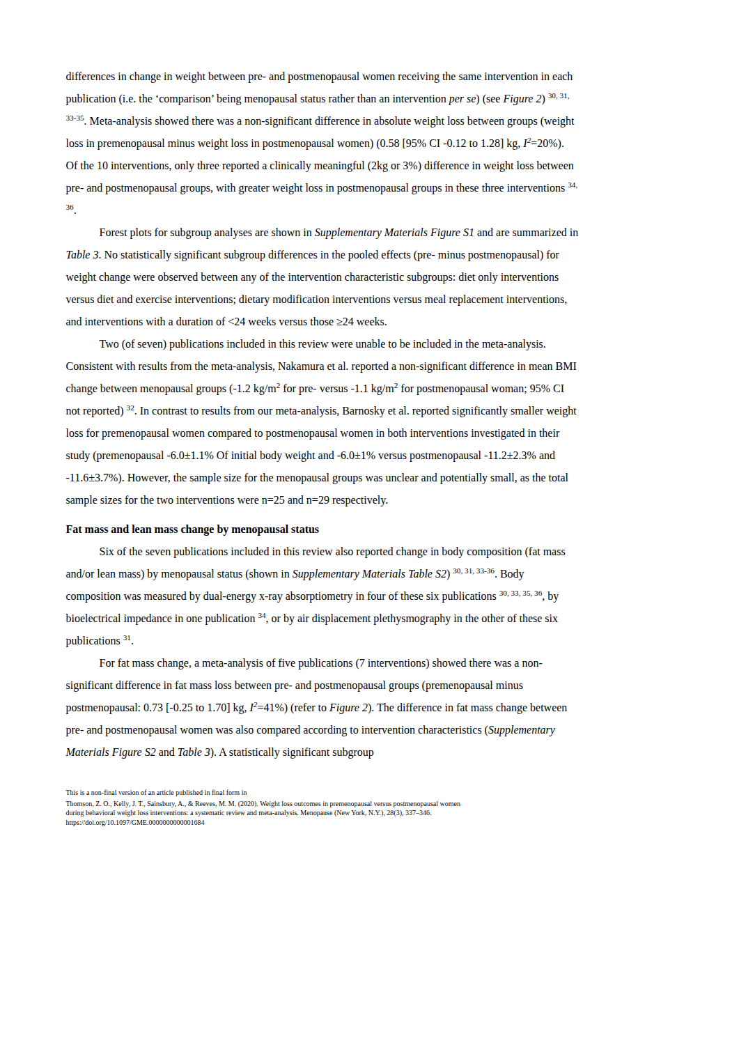differences in change in weight between pre- and postmenopausal women receiving the same intervention in each publication (i.e. the ‘comparison’ being menopausal status rather than an intervention per se) (see Figure 2) 30, 31, 33-35. Meta-analysis showed there was a non-significant difference in absolute weight loss between groups (weight loss in premenopausal minus weight loss in postmenopausal women) (0.58 [95% CI -0.12 to 1.28] kg, I2=20%). Of the 10 interventions, only three reported a clinically meaningful (2kg or 3%) difference in weight loss between pre- and postmenopausal groups, with greater weight loss in postmenopausal groups in these three interventions 34, 36.
Forest plots for subgroup analyses are shown in Supplementary Materials Figure S1 and are summarized in Table 3. No statistically significant subgroup differences in the pooled effects (pre- minus postmenopausal) for weight change were observed between any of the intervention characteristic subgroups: diet only interventions versus diet and exercise interventions; dietary modification interventions versus meal replacement interventions, and interventions with a duration of <24 weeks versus those ≥24 weeks.
Two (of seven) publications included in this review were unable to be included in the meta-analysis. Consistent with results from the meta-analysis, Nakamura et al. reported a non-significant difference in mean BMI change between menopausal groups (-1.2 kg/m2 for pre- versus -1.1 kg/m2 for postmenopausal woman; 95% CI not reported) 32. In contrast to results from our meta-analysis, Barnosky et al. reported significantly smaller weight loss for premenopausal women compared to postmenopausal women in both interventions investigated in their study (premenopausal -6.0±1.1% Of initial body weight and -6.0±1% versus postmenopausal -11.2±2.3% and -11.6±3.7%). However, the sample size for the menopausal groups was unclear and potentially small, as the total sample sizes for the two interventions were n=25 and n=29 respectively.
Fat mass and lean mass change by menopausal status
Six of the seven publications included in this review also reported change in body composition (fat mass and/or lean mass) by menopausal status (shown in Supplementary Materials Table S2) 30, 31, 33-36. Body composition was measured by dual-energy x-ray absorptiometry in four of these six publications 30, 33, 35, 36, by bioelectrical impedance in one publication 34, or by air displacement plethysmography in the other of these six publications 31.
For fat mass change, a meta-analysis of five publications (7 interventions) showed there was a non-significant difference in fat mass loss between pre- and postmenopausal groups (premenopausal minus postmenopausal: 0.73 [-0.25 to 1.70] kg, I2=41%) (refer to Figure 2). The difference in fat mass change between pre- and postmenopausal women was also compared according to intervention characteristics (Supplementary Materials Figure S2 and Table 3). A statistically significant subgroup
This is a non-final version of an article published in final form in
Thomson, Z. O., Kelly, J. T., Sainsbury, A., & Reeves, M. M. (2020). Weight loss outcomes in premenopausal versus postmenopausal women
during behavioral weight loss interventions: a systematic review and meta-analysis. Menopause (New York, N.Y.), 28(3), 337–346.
https://doi.org/10.1097/GME.0000000000001684